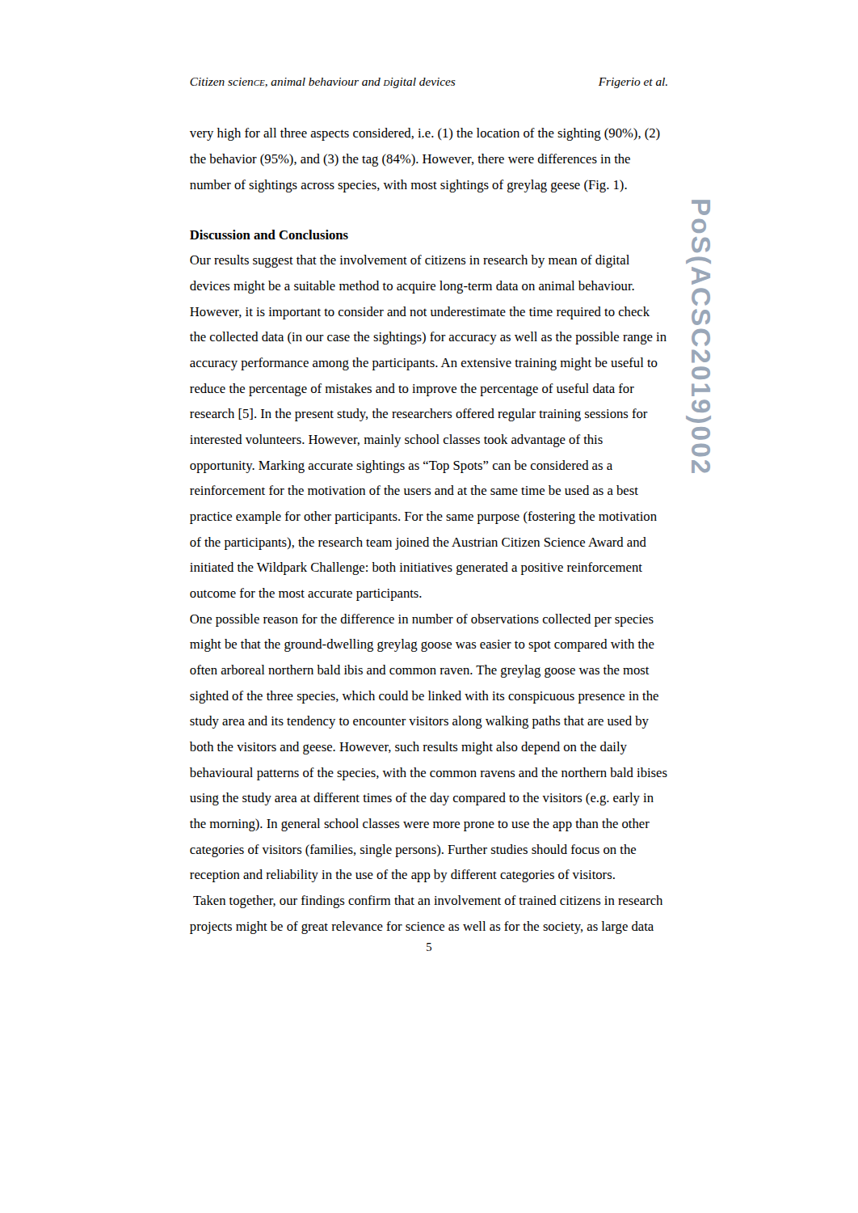PoS(ACSC2019)002
Citizen science, animal behaviour and digital devices Frigerio et al.
very high for all three aspects considered, i.e. (1) the location of the sighting (90%), (2) the behavior (95%), and (3) the tag (84%). However, there were differences in the number of sightings across species, with most sightings of greylag geese (Fig. 1).
Discussion and Conclusions
Our results suggest that the involvement of citizens in research by mean of digital devices might be a suitable method to acquire long-term data on animal behaviour. However, it is important to consider and not underestimate the time required to check the collected data (in our case the sightings) for accuracy as well as the possible range in accuracy performance among the participants. An extensive training might be useful to reduce the percentage of mistakes and to improve the percentage of useful data for research [5]. In the present study, the researchers offered regular training sessions for interested volunteers. However, mainly school classes took advantage of this opportunity. Marking accurate sightings as “Top Spots” can be considered as a reinforcement for the motivation of the users and at the same time be used as a best practice example for other participants. For the same purpose (fostering the motivation of the participants), the research team joined the Austrian Citizen Science Award and initiated the Wildpark Challenge: both initiatives generated a positive reinforcement outcome for the most accurate participants.
One possible reason for the difference in number of observations collected per species might be that the ground-dwelling greylag goose was easier to spot compared with the often arboreal northern bald ibis and common raven. The greylag goose was the most sighted of the three species, which could be linked with its conspicuous presence in the study area and its tendency to encounter visitors along walking paths that are used by both the visitors and geese. However, such results might also depend on the daily behavioural patterns of the species, with the common ravens and the northern bald ibises using the study area at different times of the day compared to the visitors (e.g. early in the morning). In general school classes were more prone to use the app than the other categories of visitors (families, single persons). Further studies should focus on the reception and reliability in the use of the app by different categories of visitors.
Taken together, our findings confirm that an involvement of trained citizens in research projects might be of great relevance for science as well as for the society, as large data
5